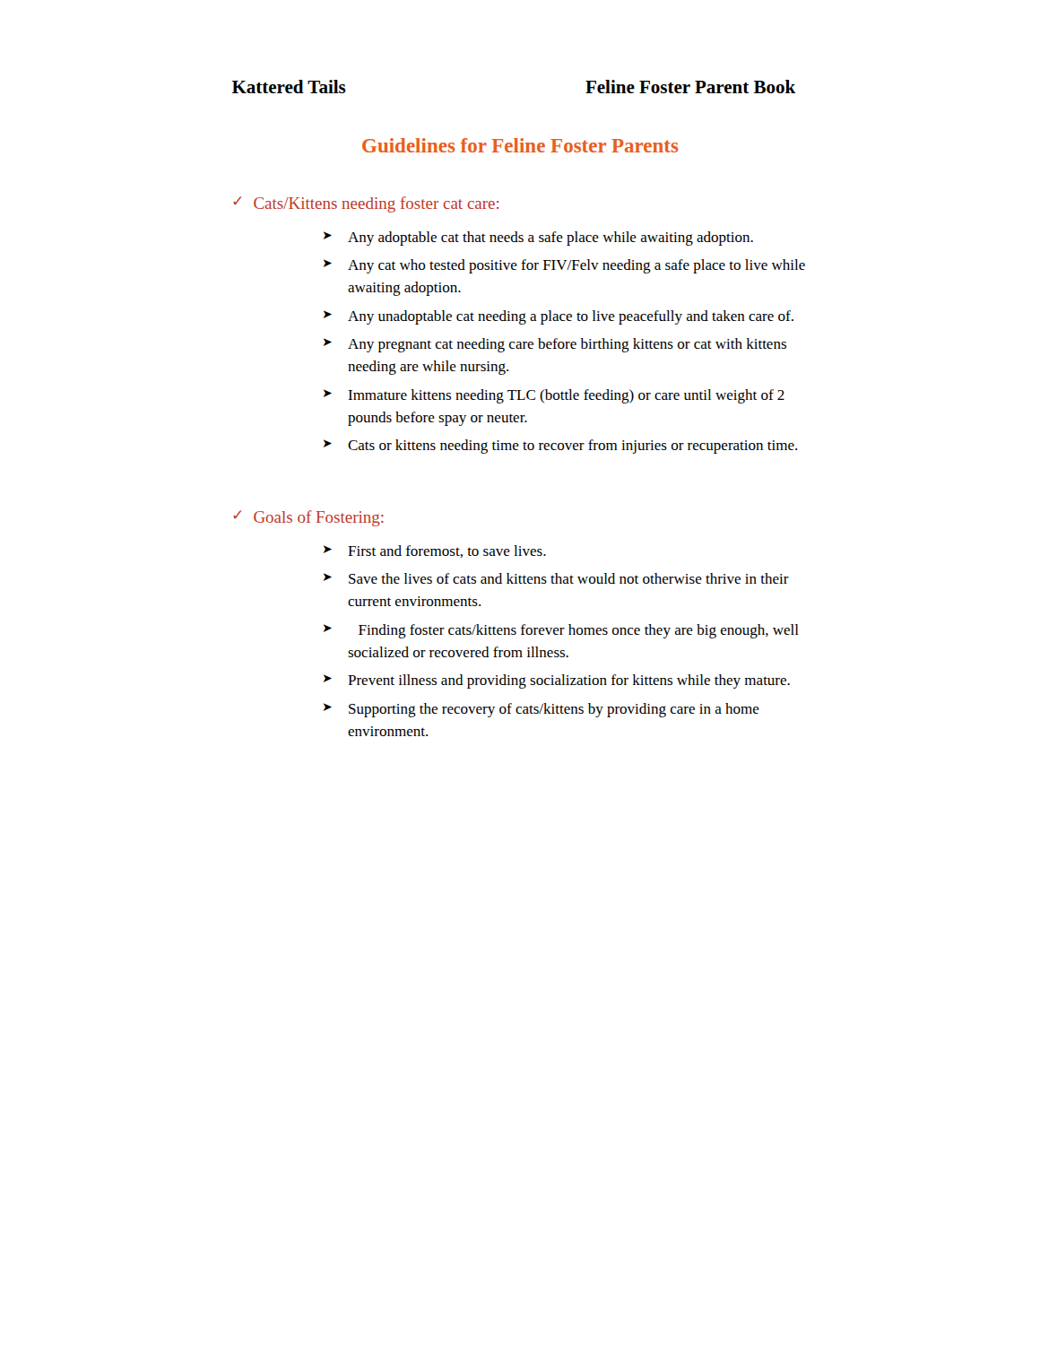Kattered Tails Feline Foster Parent Book
Guidelines for Feline Foster Parents
Cats/Kittens needing foster cat care:
Any adoptable cat that needs a safe place while awaiting adoption.
Any cat who tested positive for FIV/Felv needing a safe place to live while awaiting adoption.
Any unadoptable cat needing a place to live peacefully and taken care of.
Any pregnant cat needing care before birthing kittens or cat with kittens needing are while nursing.
Immature kittens needing TLC (bottle feeding) or care until weight of 2 pounds before spay or neuter.
Cats or kittens needing time to recover from injuries or recuperation time.
Goals of Fostering:
First and foremost, to save lives.
Save the lives of cats and kittens that would not otherwise thrive in their current environments.
Finding foster cats/kittens forever homes once they are big enough, well socialized or recovered from illness.
Prevent illness and providing socialization for kittens while they mature.
Supporting the recovery of cats/kittens by providing care in a home environment.